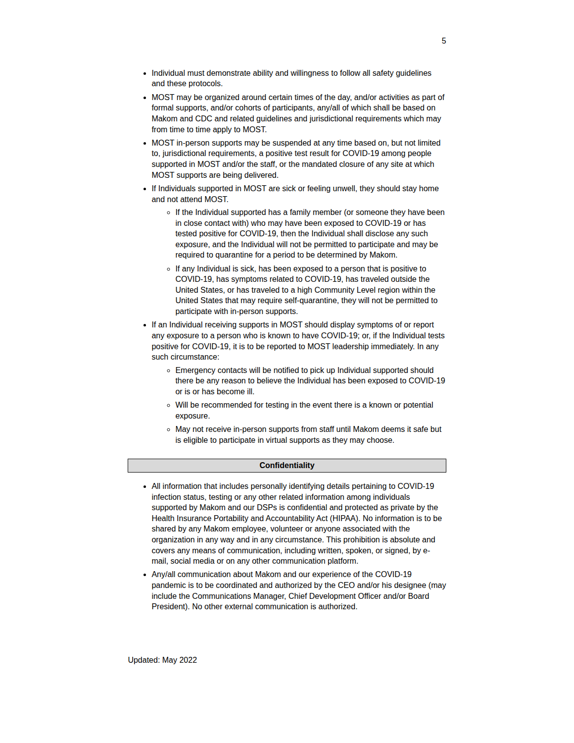5
Individual must demonstrate ability and willingness to follow all safety guidelines and these protocols.
MOST may be organized around certain times of the day, and/or activities as part of formal supports, and/or cohorts of participants, any/all of which shall be based on Makom and CDC and related guidelines and jurisdictional requirements which may from time to time apply to MOST.
MOST in-person supports may be suspended at any time based on, but not limited to, jurisdictional requirements, a positive test result for COVID-19 among people supported in MOST and/or the staff, or the mandated closure of any site at which MOST supports are being delivered.
If Individuals supported in MOST are sick or feeling unwell, they should stay home and not attend MOST.
If the Individual supported has a family member (or someone they have been in close contact with) who may have been exposed to COVID-19 or has tested positive for COVID-19, then the Individual shall disclose any such exposure, and the Individual will not be permitted to participate and may be required to quarantine for a period to be determined by Makom.
If any Individual is sick, has been exposed to a person that is positive to COVID-19, has symptoms related to COVID-19, has traveled outside the United States, or has traveled to a high Community Level region within the United States that may require self-quarantine, they will not be permitted to participate with in-person supports.
If an Individual receiving supports in MOST should display symptoms of or report any exposure to a person who is known to have COVID-19; or, if the Individual tests positive for COVID-19, it is to be reported to MOST leadership immediately. In any such circumstance:
Emergency contacts will be notified to pick up Individual supported should there be any reason to believe the Individual has been exposed to COVID-19 or is or has become ill.
Will be recommended for testing in the event there is a known or potential exposure.
May not receive in-person supports from staff until Makom deems it safe but is eligible to participate in virtual supports as they may choose.
Confidentiality
All information that includes personally identifying details pertaining to COVID-19 infection status, testing or any other related information among individuals supported by Makom and our DSPs is confidential and protected as private by the Health Insurance Portability and Accountability Act (HIPAA). No information is to be shared by any Makom employee, volunteer or anyone associated with the organization in any way and in any circumstance. This prohibition is absolute and covers any means of communication, including written, spoken, or signed, by e-mail, social media or on any other communication platform.
Any/all communication about Makom and our experience of the COVID-19 pandemic is to be coordinated and authorized by the CEO and/or his designee (may include the Communications Manager, Chief Development Officer and/or Board President). No other external communication is authorized.
Updated: May 2022